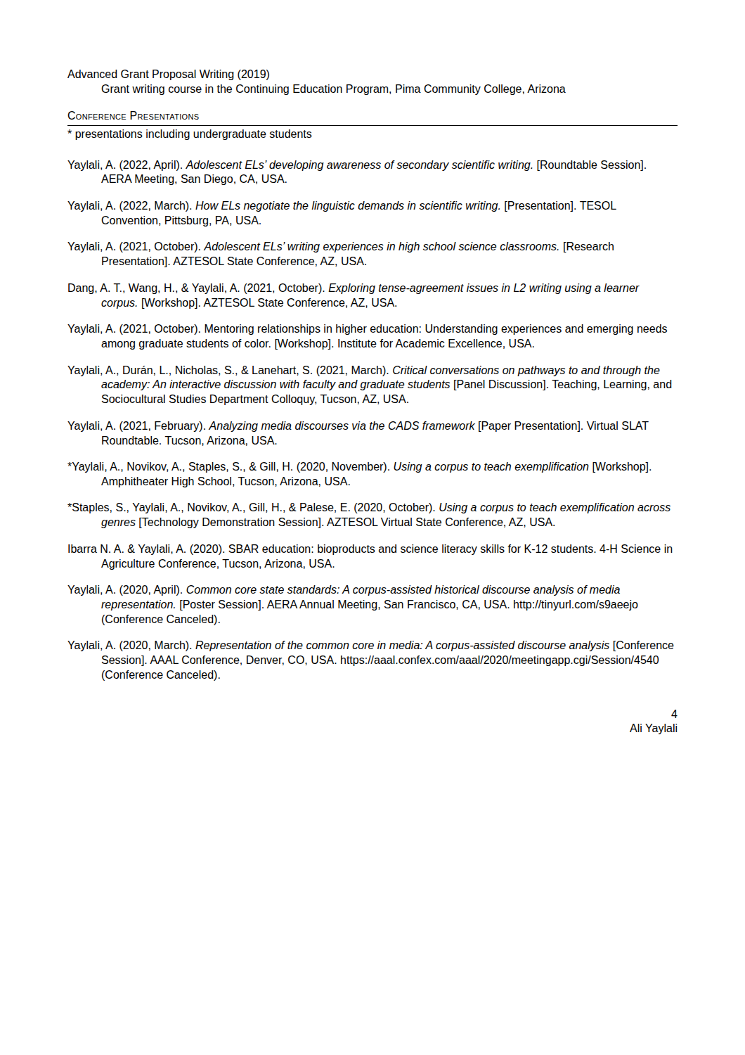Advanced Grant Proposal Writing (2019)
Grant writing course in the Continuing Education Program, Pima Community College, Arizona
Conference Presentations
* presentations including undergraduate students
Yaylali, A. (2022, April). Adolescent ELs’ developing awareness of secondary scientific writing. [Roundtable Session]. AERA Meeting, San Diego, CA, USA.
Yaylali, A. (2022, March). How ELs negotiate the linguistic demands in scientific writing. [Presentation]. TESOL Convention, Pittsburg, PA, USA.
Yaylali, A. (2021, October). Adolescent ELs’ writing experiences in high school science classrooms. [Research Presentation]. AZTESOL State Conference, AZ, USA.
Dang, A. T., Wang, H., & Yaylali, A. (2021, October). Exploring tense-agreement issues in L2 writing using a learner corpus. [Workshop]. AZTESOL State Conference, AZ, USA.
Yaylali, A. (2021, October). Mentoring relationships in higher education: Understanding experiences and emerging needs among graduate students of color. [Workshop]. Institute for Academic Excellence, USA.
Yaylali, A., Durán, L., Nicholas, S., & Lanehart, S. (2021, March). Critical conversations on pathways to and through the academy: An interactive discussion with faculty and graduate students [Panel Discussion]. Teaching, Learning, and Sociocultural Studies Department Colloquy, Tucson, AZ, USA.
Yaylali, A. (2021, February). Analyzing media discourses via the CADS framework [Paper Presentation]. Virtual SLAT Roundtable. Tucson, Arizona, USA.
*Yaylali, A., Novikov, A., Staples, S., & Gill, H. (2020, November). Using a corpus to teach exemplification [Workshop]. Amphitheater High School, Tucson, Arizona, USA.
*Staples, S., Yaylali, A., Novikov, A., Gill, H., & Palese, E. (2020, October). Using a corpus to teach exemplification across genres [Technology Demonstration Session]. AZTESOL Virtual State Conference, AZ, USA.
Ibarra N. A. & Yaylali, A. (2020). SBAR education: bioproducts and science literacy skills for K-12 students. 4-H Science in Agriculture Conference, Tucson, Arizona, USA.
Yaylali, A. (2020, April). Common core state standards: A corpus-assisted historical discourse analysis of media representation. [Poster Session]. AERA Annual Meeting, San Francisco, CA, USA. http://tinyurl.com/s9aeejo (Conference Canceled).
Yaylali, A. (2020, March). Representation of the common core in media: A corpus-assisted discourse analysis [Conference Session]. AAAL Conference, Denver, CO, USA. https://aaal.confex.com/aaal/2020/meetingapp.cgi/Session/4540 (Conference Canceled).
4 Ali Yaylali